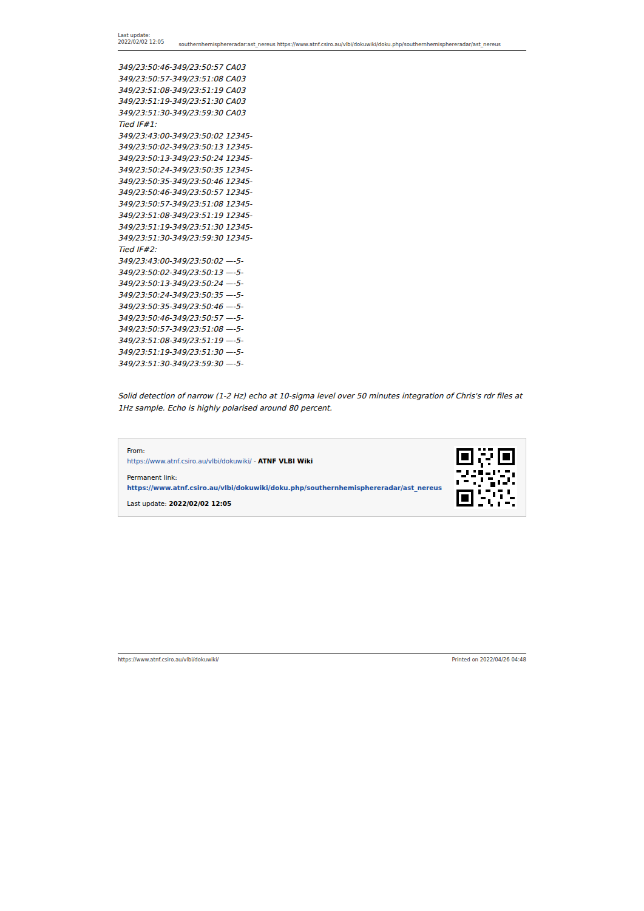Last update:
2022/02/02 12:05
southernhemisphereradar:ast_nereus https://www.atnf.csiro.au/vlbi/dokuwiki/doku.php/southernhemisphereradar/ast_nereus
349/23:50:46-349/23:50:57 CA03 349/23:50:57-349/23:51:08 CA03 349/23:51:08-349/23:51:19 CA03 349/23:51:19-349/23:51:30 CA03 349/23:51:30-349/23:59:30 CA03 Tied IF#1: 349/23:43:00-349/23:50:02 12345- 349/23:50:02-349/23:50:13 12345- 349/23:50:13-349/23:50:24 12345- 349/23:50:24-349/23:50:35 12345- 349/23:50:35-349/23:50:46 12345- 349/23:50:46-349/23:50:57 12345- 349/23:50:57-349/23:51:08 12345- 349/23:51:08-349/23:51:19 12345- 349/23:51:19-349/23:51:30 12345- 349/23:51:30-349/23:59:30 12345- Tied IF#2: 349/23:43:00-349/23:50:02 —-5- 349/23:50:02-349/23:50:13 —-5- 349/23:50:13-349/23:50:24 —-5- 349/23:50:24-349/23:50:35 —-5- 349/23:50:35-349/23:50:46 —-5- 349/23:50:46-349/23:50:57 —-5- 349/23:50:57-349/23:51:08 —-5- 349/23:51:08-349/23:51:19 —-5- 349/23:51:19-349/23:51:30 —-5- 349/23:51:30-349/23:59:30 —-5-
Solid detection of narrow (1-2 Hz) echo at 10-sigma level over 50 minutes integration of Chris's rdr files at 1Hz sample. Echo is highly polarised around 80 percent.
From:
https://www.atnf.csiro.au/vlbi/dokuwiki/ - ATNF VLBI Wiki
Permanent link:
https://www.atnf.csiro.au/vlbi/dokuwiki/doku.php/southernhemisphereradar/ast_nereus
Last update: 2022/02/02 12:05
https://www.atnf.csiro.au/vlbi/dokuwiki/ Printed on 2022/04/26 04:48